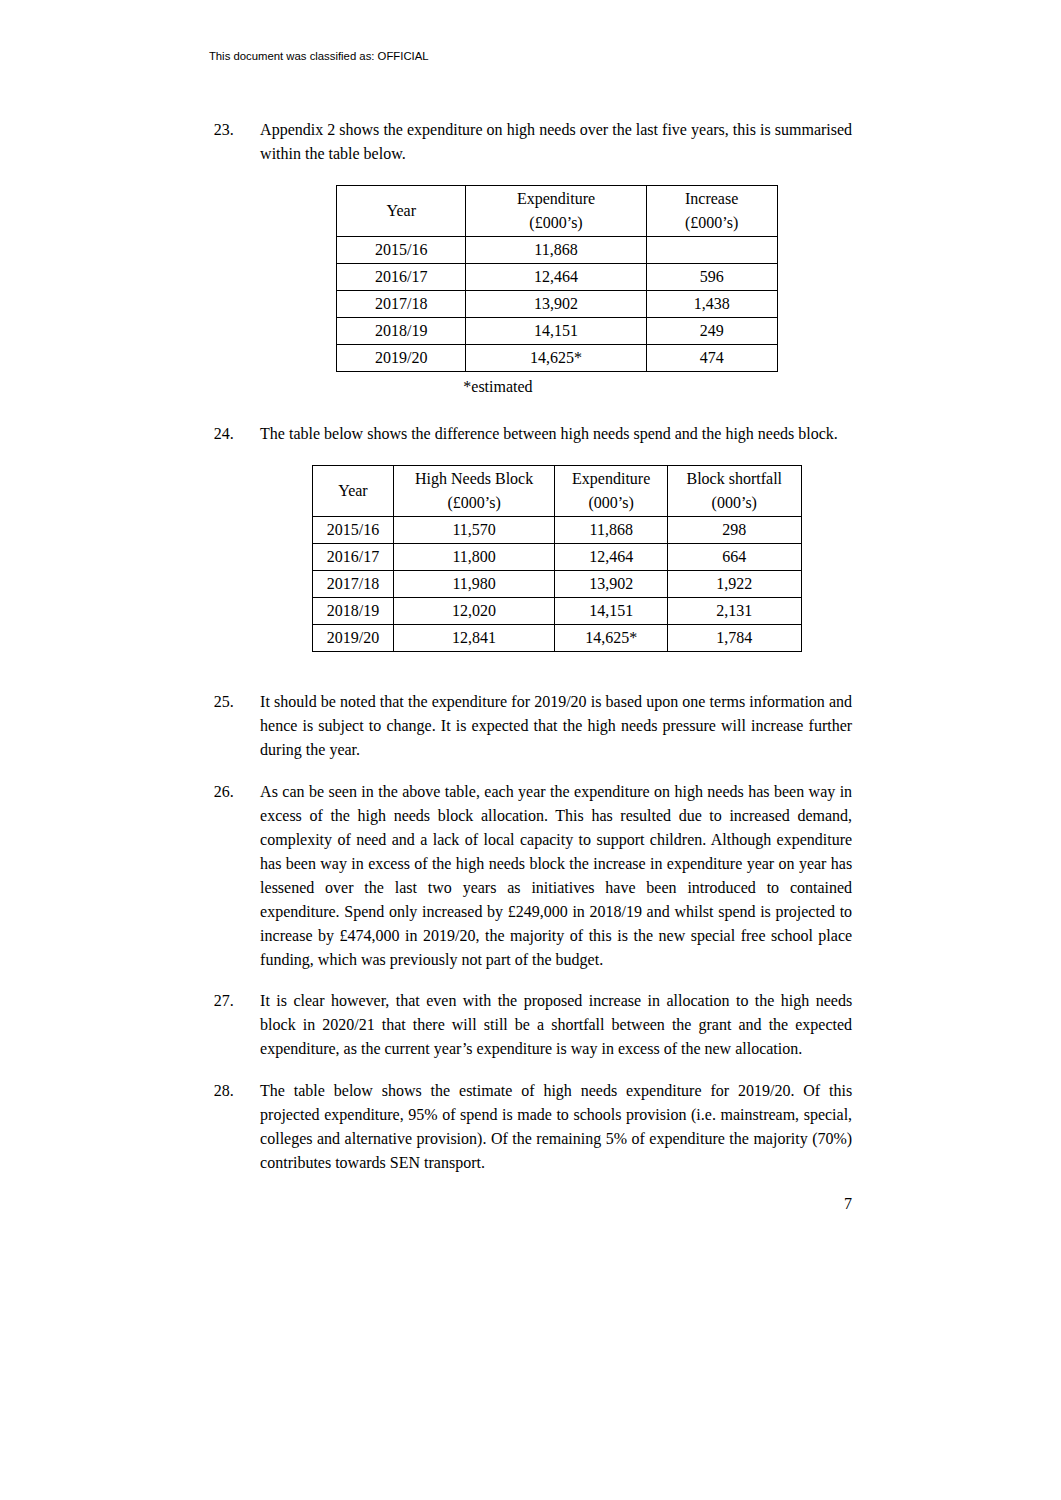This document was classified as: OFFICIAL
23.
Appendix 2 shows the expenditure on high needs over the last five years, this is summarised within the table below.
| Year | Expenditure (£000’s) | Increase (£000’s) |
| --- | --- | --- |
| 2015/16 | 11,868 | |
| 2016/17 | 12,464 | 596 |
| 2017/18 | 13,902 | 1,438 |
| 2018/19 | 14,151 | 249 |
| 2019/20 | 14,625* | 474 |
*estimated
24.
The table below shows the difference between high needs spend and the high needs block.
| Year | High Needs Block (£000’s) | Expenditure (000’s) | Block shortfall (000’s) |
| --- | --- | --- | --- |
| 2015/16 | 11,570 | 11,868 | 298 |
| 2016/17 | 11,800 | 12,464 | 664 |
| 2017/18 | 11,980 | 13,902 | 1,922 |
| 2018/19 | 12,020 | 14,151 | 2,131 |
| 2019/20 | 12,841 | 14,625* | 1,784 |
25.
It should be noted that the expenditure for 2019/20 is based upon one terms information and hence is subject to change. It is expected that the high needs pressure will increase further during the year.
26.
As can be seen in the above table, each year the expenditure on high needs has been way in excess of the high needs block allocation. This has resulted due to increased demand, complexity of need and a lack of local capacity to support children. Although expenditure has been way in excess of the high needs block the increase in expenditure year on year has lessened over the last two years as initiatives have been introduced to contained expenditure. Spend only increased by £249,000 in 2018/19 and whilst spend is projected to increase by £474,000 in 2019/20, the majority of this is the new special free school place funding, which was previously not part of the budget.
27.
It is clear however, that even with the proposed increase in allocation to the high needs block in 2020/21 that there will still be a shortfall between the grant and the expected expenditure, as the current year’s expenditure is way in excess of the new allocation.
28.
The table below shows the estimate of high needs expenditure for 2019/20. Of this projected expenditure, 95% of spend is made to schools provision (i.e. mainstream, special, colleges and alternative provision). Of the remaining 5% of expenditure the majority (70%) contributes towards SEN transport.
7